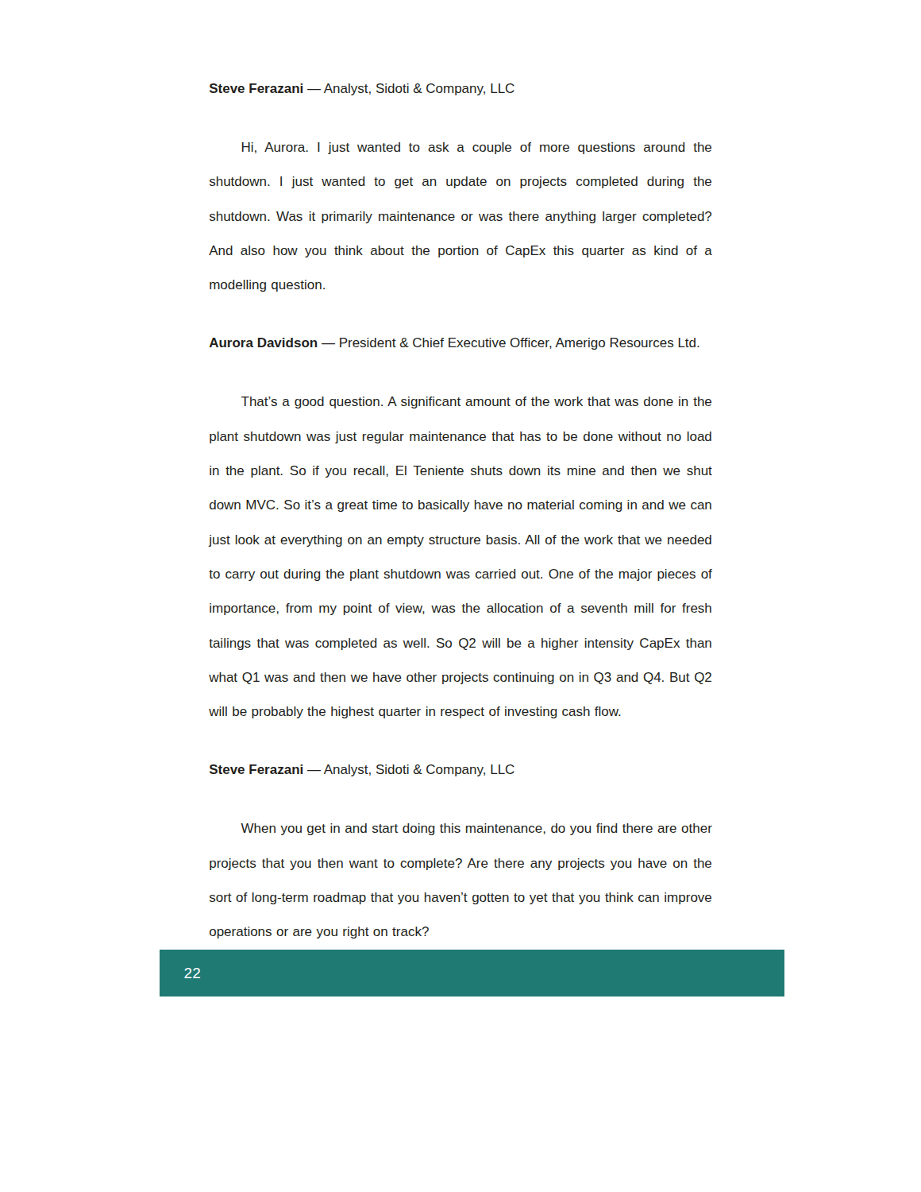Steve Ferazani — Analyst, Sidoti & Company, LLC
Hi, Aurora. I just wanted to ask a couple of more questions around the shutdown. I just wanted to get an update on projects completed during the shutdown. Was it primarily maintenance or was there anything larger completed? And also how you think about the portion of CapEx this quarter as kind of a modelling question.
Aurora Davidson — President & Chief Executive Officer, Amerigo Resources Ltd.
That’s a good question. A significant amount of the work that was done in the plant shutdown was just regular maintenance that has to be done without no load in the plant. So if you recall, El Teniente shuts down its mine and then we shut down MVC. So it’s a great time to basically have no material coming in and we can just look at everything on an empty structure basis. All of the work that we needed to carry out during the plant shutdown was carried out. One of the major pieces of importance, from my point of view, was the allocation of a seventh mill for fresh tailings that was completed as well. So Q2 will be a higher intensity CapEx than what Q1 was and then we have other projects continuing on in Q3 and Q4. But Q2 will be probably the highest quarter in respect of investing cash flow.
Steve Ferazani — Analyst, Sidoti & Company, LLC
When you get in and start doing this maintenance, do you find there are other projects that you then want to complete? Are there any projects you have on the sort of long-term roadmap that you haven’t gotten to yet that you think can improve operations or are you right on track?
22